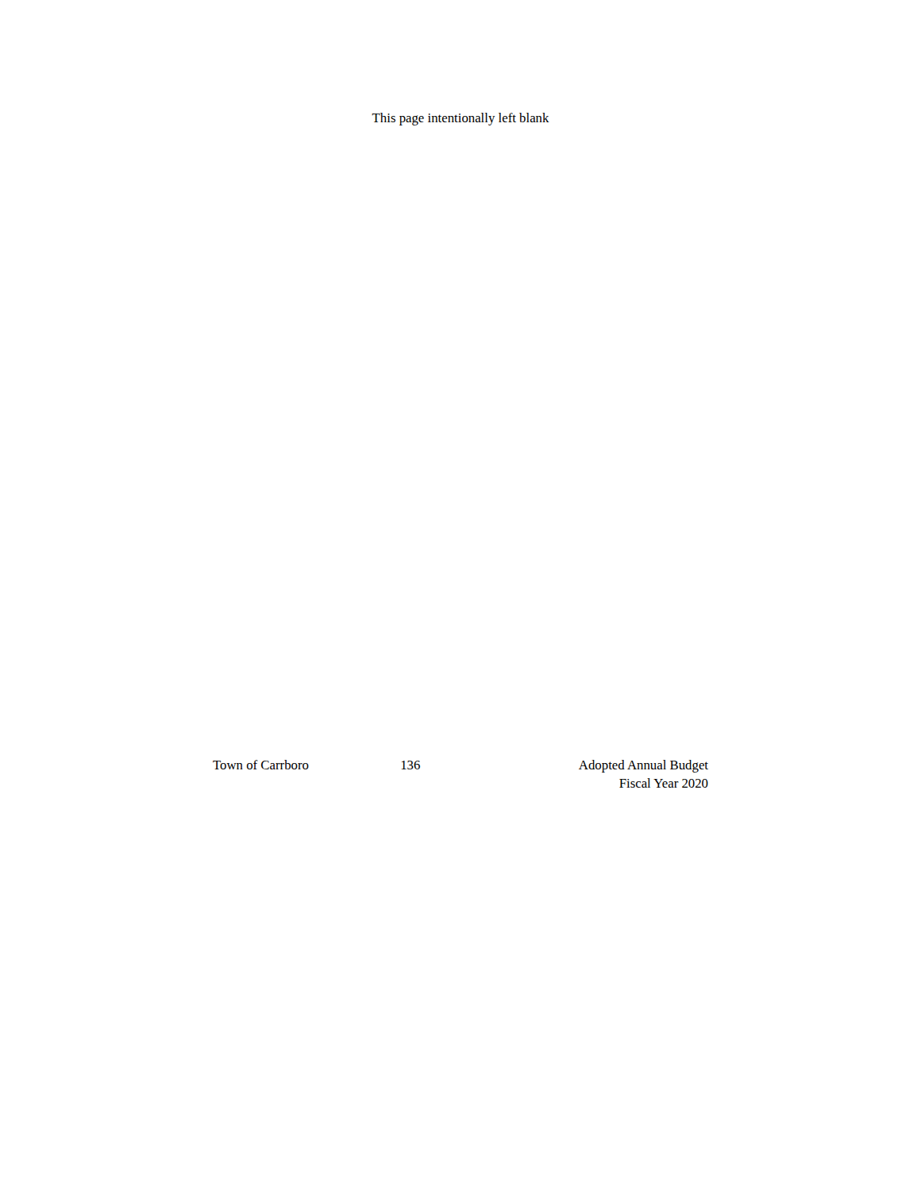This page intentionally left blank
Town of Carrboro
136
Adopted Annual Budget Fiscal Year 2020